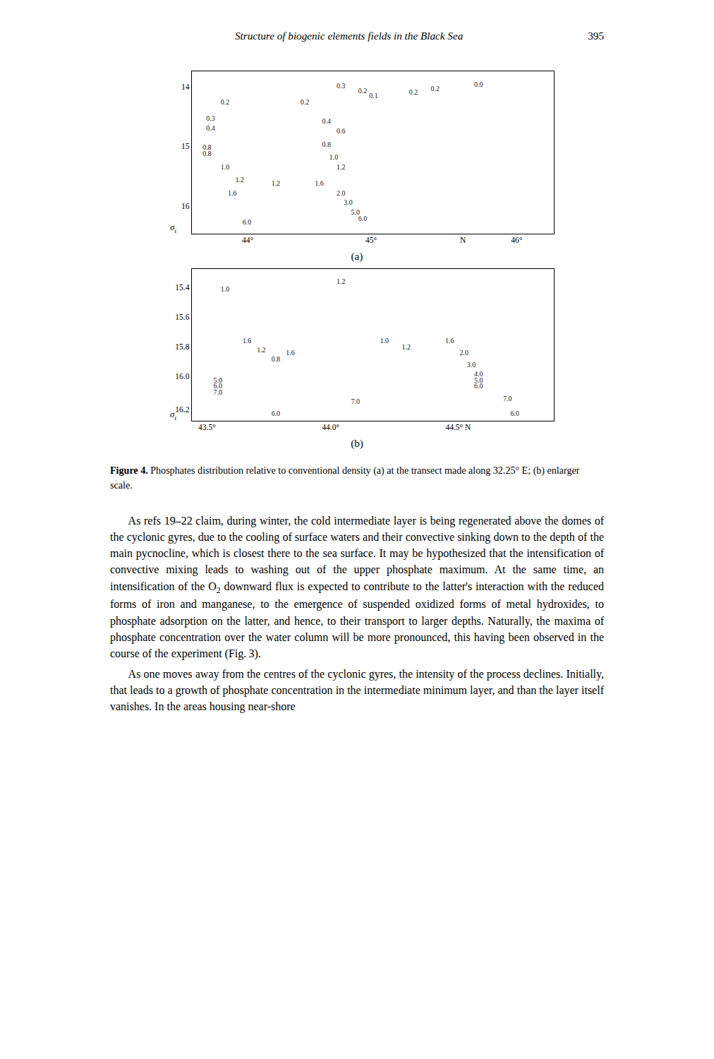Structure of biogenic elements fields in the Black Sea 395
14 15 16
0.3 0.2 0.1 0.2 0.2 0.0 0.2 0.2 0.3 0.4 0.4 0.6 0.8 0.8 0.8 1.0 1.0 1.2 1.2 1.2 1.6 1.6 2.0 3.0 5.0 6.0 6.0
σt
44° 45° N 46°
(a)
15.4 15.6 15.8 16.0 16.2
1.0 1.2 1.6 1.2 1.6 0.8 1.0 1.2 1.6 2.0 3.0 4.0 5.0 6.0 5.0 6.0 7.0 7.0 7.0 6.0 6.0
σt
43.5° 44.0° 44.5° N
(b)
Figure 4. Phosphates distribution relative to conventional density (a) at the transect made along 32.25° E; (b) enlarger scale.
As refs 19–22 claim, during winter, the cold intermediate layer is being regenerated above the domes of the cyclonic gyres, due to the cooling of surface waters and their convective sinking down to the depth of the main pycnocline, which is closest there to the sea surface. It may be hypothesized that the intensification of convective mixing leads to washing out of the upper phosphate maximum. At the same time, an intensification of the O2 downward flux is expected to contribute to the latter's interaction with the reduced forms of iron and manganese, to the emergence of suspended oxidized forms of metal hydroxides, to phosphate adsorption on the latter, and hence, to their transport to larger depths. Naturally, the maxima of phosphate concentration over the water column will be more pronounced, this having been observed in the course of the experiment (Fig. 3).
As one moves away from the centres of the cyclonic gyres, the intensity of the process declines. Initially, that leads to a growth of phosphate concentration in the intermediate minimum layer, and than the layer itself vanishes. In the areas housing near-shore